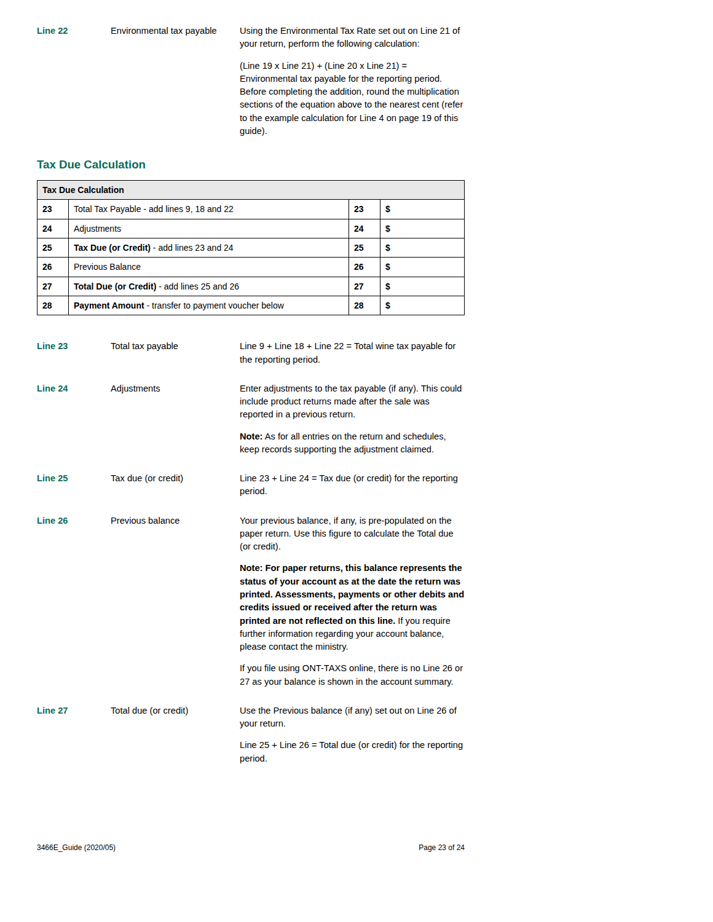Line 22
Environmental tax payable
Using the Environmental Tax Rate set out on Line 21 of your return, perform the following calculation:
(Line 19 x Line 21) + (Line 20 x Line 21) = Environmental tax payable for the reporting period. Before completing the addition, round the multiplication sections of the equation above to the nearest cent (refer to the example calculation for Line 4 on page 19 of this guide).
Tax Due Calculation
| Tax Due Calculation |
| --- |
| 23 | Total Tax Payable - add lines 9, 18 and 22 | 23 | $ |
| 24 | Adjustments | 24 | $ |
| 25 | Tax Due (or Credit) - add lines 23 and 24 | 25 | $ |
| 26 | Previous Balance | 26 | $ |
| 27 | Total Due (or Credit) - add lines 25 and 26 | 27 | $ |
| 28 | Payment Amount - transfer to payment voucher below | 28 | $ |
Line 23
Total tax payable
Line 9 + Line 18 + Line 22 = Total wine tax payable for the reporting period.
Line 24
Adjustments
Enter adjustments to the tax payable (if any). This could include product returns made after the sale was reported in a previous return.
Note: As for all entries on the return and schedules, keep records supporting the adjustment claimed.
Line 25
Tax due (or credit)
Line 23 + Line 24 = Tax due (or credit) for the reporting period.
Line 26
Previous balance
Your previous balance, if any, is pre-populated on the paper return. Use this figure to calculate the Total due (or credit).
Note: For paper returns, this balance represents the status of your account as at the date the return was printed. Assessments, payments or other debits and credits issued or received after the return was printed are not reflected on this line. If you require further information regarding your account balance, please contact the ministry.
If you file using ONT-TAXS online, there is no Line 26 or 27 as your balance is shown in the account summary.
Line 27
Total due (or credit)
Use the Previous balance (if any) set out on Line 26 of your return.
Line 25 + Line 26 = Total due (or credit) for the reporting period.
3466E_Guide (2020/05)
Page 23 of 24